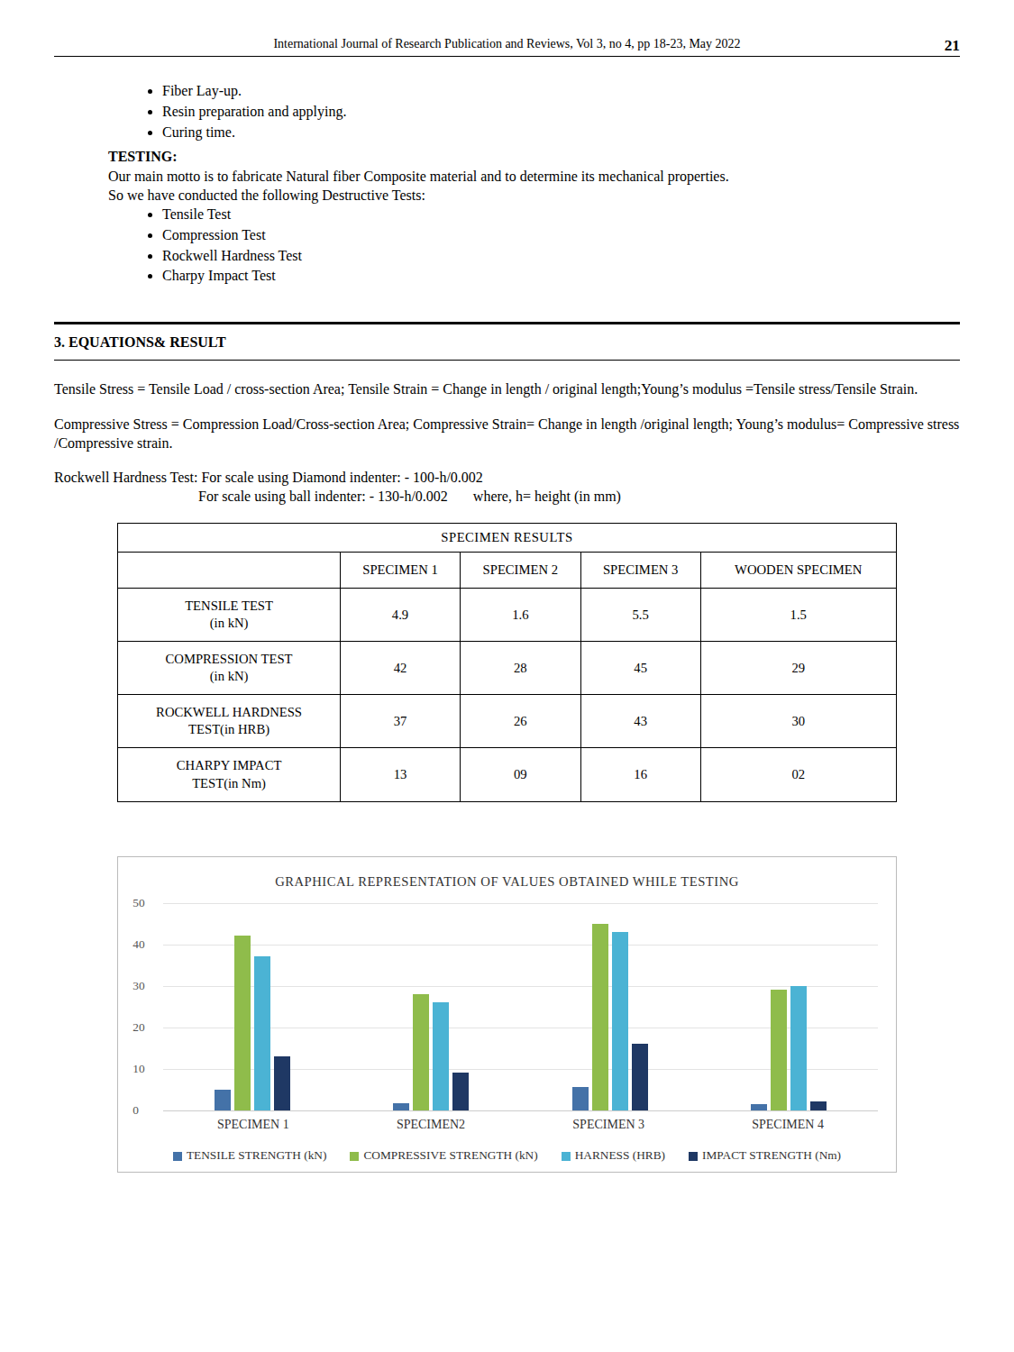International Journal of Research Publication and Reviews, Vol 3, no 4, pp 18-23, May 2022 21
Fiber Lay-up.
Resin preparation and applying.
Curing time.
TESTING:
Our main motto is to fabricate Natural fiber Composite material and to determine its mechanical properties.
So we have conducted the following Destructive Tests:
Tensile Test
Compression Test
Rockwell Hardness Test
Charpy Impact Test
3. EQUATIONS& RESULT
Tensile Stress = Tensile Load / cross-section Area; Tensile Strain = Change in length / original length;Young’s modulus =Tensile stress/Tensile Strain.
Compressive Stress = Compression Load/Cross-section Area; Compressive Strain= Change in length /original length; Young’s modulus= Compressive stress /Compressive strain.
Rockwell Hardness Test: For scale using Diamond indenter: - 100-h/0.002
For scale using ball indenter: - 130-h/0.002 where, h= height (in mm)
SPECIMEN RESULTS
| | SPECIMEN 1 | SPECIMEN 2 | SPECIMEN 3 | WOODEN SPECIMEN |
| TENSILE TEST (in kN) | 4.9 | 1.6 | 5.5 | 1.5 |
| COMPRESSION TEST (in kN) | 42 | 28 | 45 | 29 |
| ROCKWELL HARDNESS TEST(in HRB) | 37 | 26 | 43 | 30 |
| CHARPY IMPACT TEST(in Nm) | 13 | 09 | 16 | 02 |
GRAPHICAL REPRESENTATION OF VALUES OBTAINED WHILE TESTING
50
40
30
20
10
0
SPECIMEN 1
SPECIMEN2
SPECIMEN 3
SPECIMEN 4
TENSILE STRENGTH (kN)
COMPRESSIVE STRENGTH (kN)
HARNESS (HRB)
IMPACT STRENGTH (Nm)